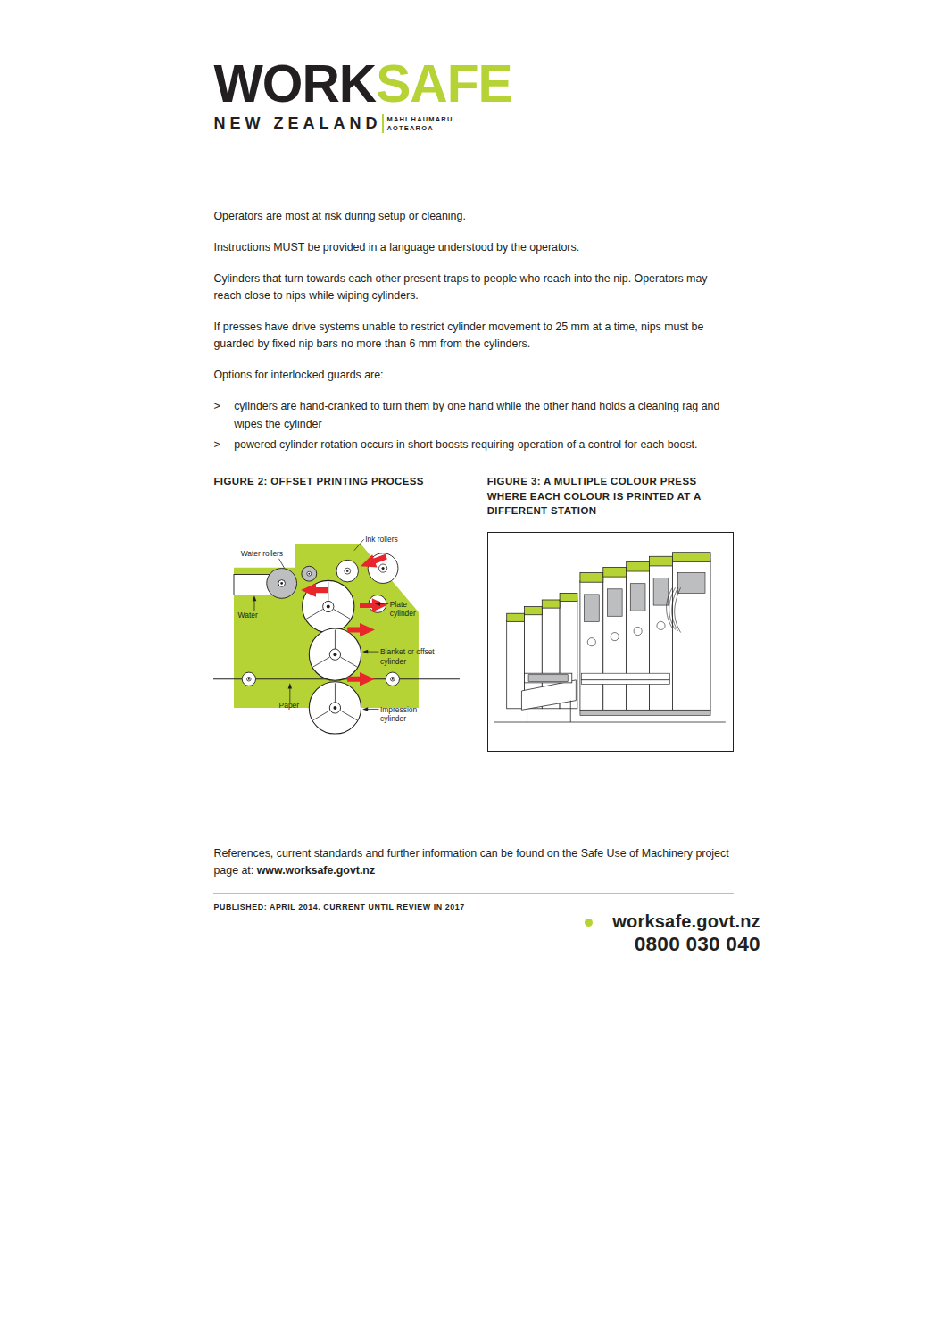WORK SAFE
NEW ZEALAND MAHI HAUMARU
AOTEAROA
Operators are most at risk during setup or cleaning.
Instructions MUST be provided in a language understood by the operators.
Cylinders that turn towards each other present traps to people who reach into the nip. Operators may reach close to nips while wiping cylinders.
If presses have drive systems unable to restrict cylinder movement to 25 mm at a time, nips must be guarded by fixed nip bars no more than 6 mm from the cylinders.
Options for interlocked guards are:
cylinders are hand-cranked to turn them by one hand while the other hand holds a cleaning rag and wipes the cylinder
powered cylinder rotation occurs in short boosts requiring operation of a control for each boost.
Figure 2: Offset printing process
Ink rollers Water rollers Water Plate cylinder Blanket or offset cylinder Impression cylinder Paper
Figure 3: A multiple colour press where each colour is printed at a different station
References, current standards and further information can be found on the Safe Use of Machinery project page at: www.worksafe.govt.nz
Published: April 2014. Current until review in 2017
worksafe.govt.nz
0800 030 040